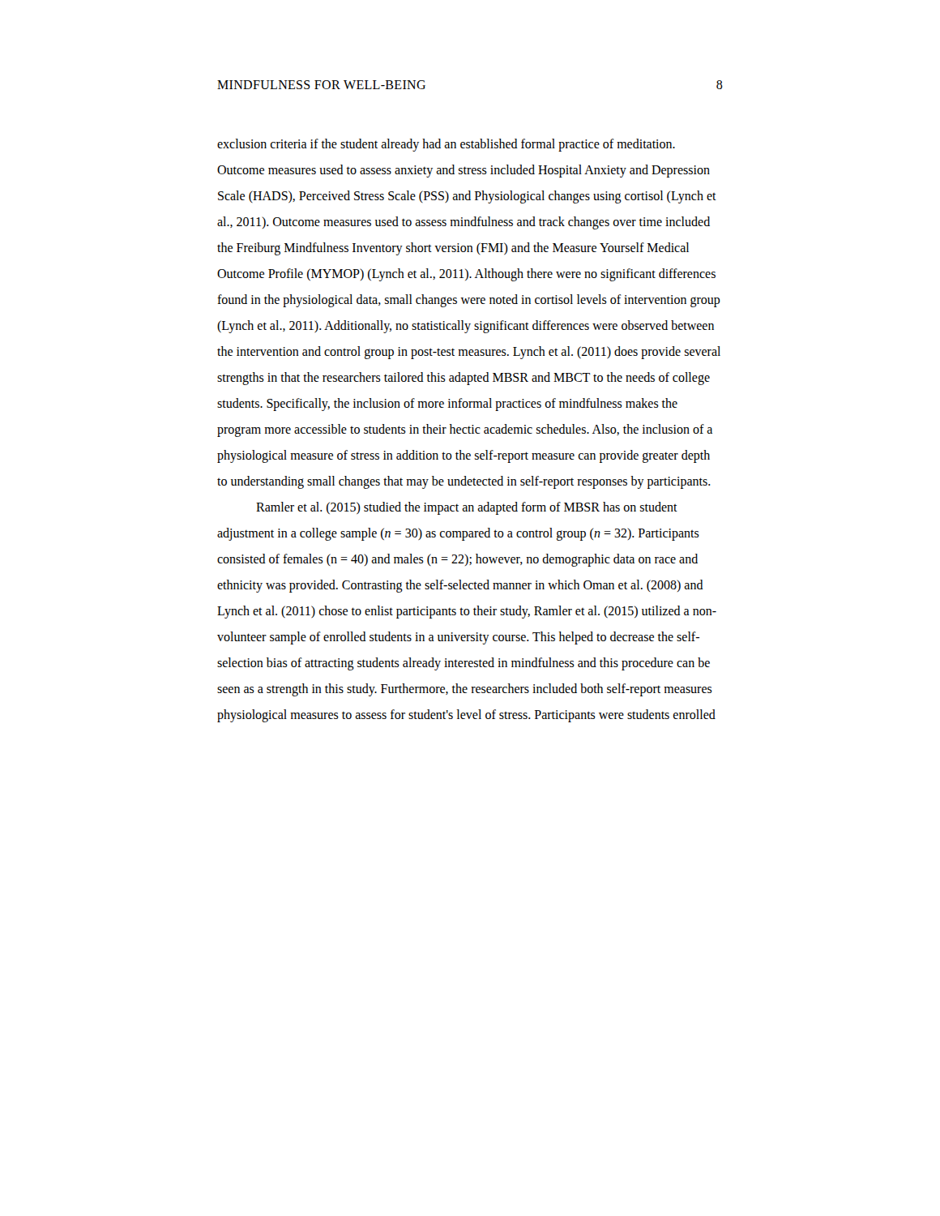Mindfulness for Well-Being 8
exclusion criteria if the student already had an established formal practice of meditation. Outcome measures used to assess anxiety and stress included Hospital Anxiety and Depression Scale (HADS), Perceived Stress Scale (PSS) and Physiological changes using cortisol (Lynch et al., 2011). Outcome measures used to assess mindfulness and track changes over time included the Freiburg Mindfulness Inventory short version (FMI) and the Measure Yourself Medical Outcome Profile (MYMOP) (Lynch et al., 2011). Although there were no significant differences found in the physiological data, small changes were noted in cortisol levels of intervention group (Lynch et al., 2011). Additionally, no statistically significant differences were observed between the intervention and control group in post-test measures. Lynch et al. (2011) does provide several strengths in that the researchers tailored this adapted MBSR and MBCT to the needs of college students. Specifically, the inclusion of more informal practices of mindfulness makes the program more accessible to students in their hectic academic schedules. Also, the inclusion of a physiological measure of stress in addition to the self-report measure can provide greater depth to understanding small changes that may be undetected in self-report responses by participants.
Ramler et al. (2015) studied the impact an adapted form of MBSR has on student adjustment in a college sample (n = 30) as compared to a control group (n = 32). Participants consisted of females (n = 40) and males (n = 22); however, no demographic data on race and ethnicity was provided. Contrasting the self-selected manner in which Oman et al. (2008) and Lynch et al. (2011) chose to enlist participants to their study, Ramler et al. (2015) utilized a non-volunteer sample of enrolled students in a university course. This helped to decrease the self-selection bias of attracting students already interested in mindfulness and this procedure can be seen as a strength in this study. Furthermore, the researchers included both self-report measures physiological measures to assess for student's level of stress. Participants were students enrolled